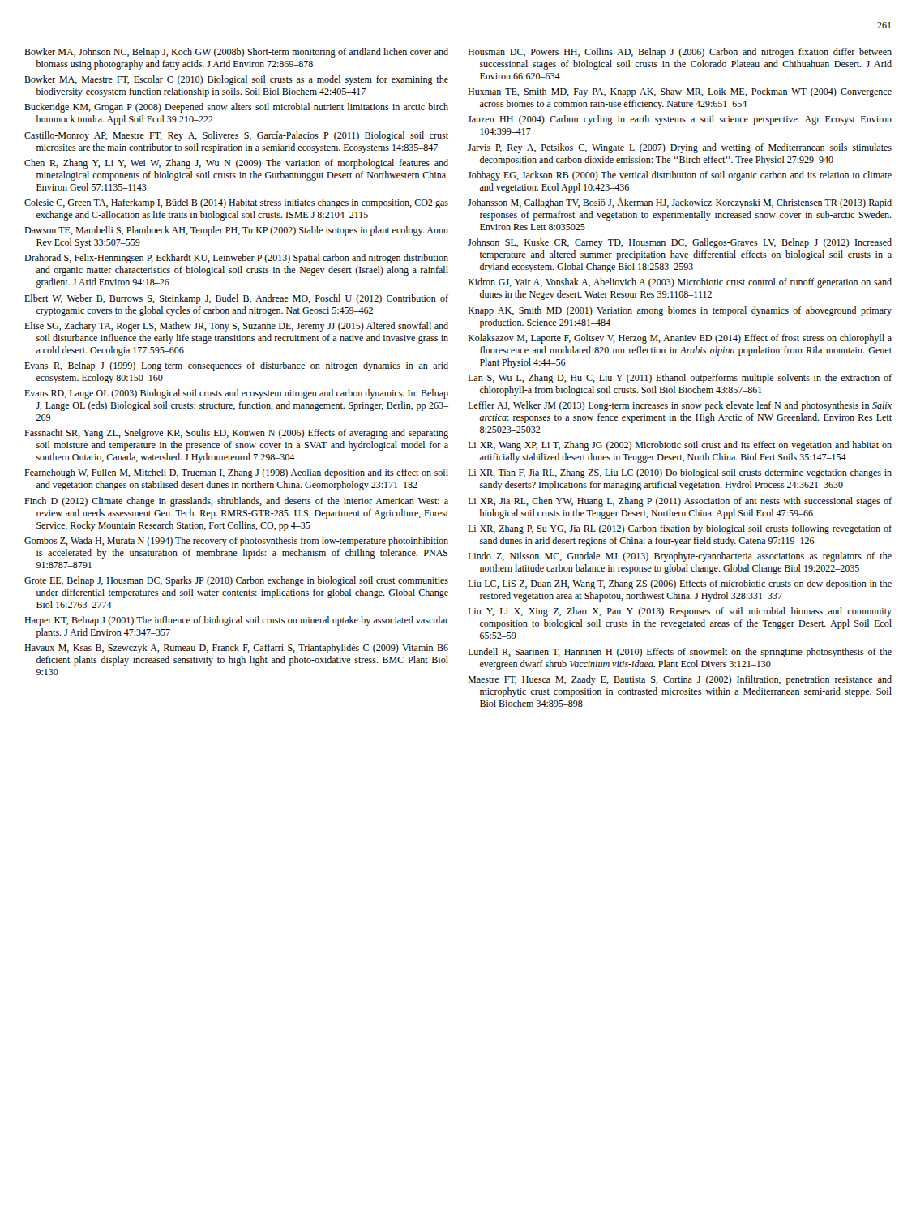261
Bowker MA, Johnson NC, Belnap J, Koch GW (2008b) Short-term monitoring of aridland lichen cover and biomass using photography and fatty acids. J Arid Environ 72:869–878
Bowker MA, Maestre FT, Escolar C (2010) Biological soil crusts as a model system for examining the biodiversity-ecosystem function relationship in soils. Soil Biol Biochem 42:405–417
Buckeridge KM, Grogan P (2008) Deepened snow alters soil microbial nutrient limitations in arctic birch hummock tundra. Appl Soil Ecol 39:210–222
Castillo-Monroy AP, Maestre FT, Rey A, Soliveres S, García-Palacios P (2011) Biological soil crust microsites are the main contributor to soil respiration in a semiarid ecosystem. Ecosystems 14:835–847
Chen R, Zhang Y, Li Y, Wei W, Zhang J, Wu N (2009) The variation of morphological features and mineralogical components of biological soil crusts in the Gurbantunggut Desert of Northwestern China. Environ Geol 57:1135–1143
Colesie C, Green TA, Haferkamp I, Büdel B (2014) Habitat stress initiates changes in composition, CO2 gas exchange and C-allocation as life traits in biological soil crusts. ISME J 8:2104–2115
Dawson TE, Mambelli S, Plamboeck AH, Templer PH, Tu KP (2002) Stable isotopes in plant ecology. Annu Rev Ecol Syst 33:507–559
Drahorad S, Felix-Henningsen P, Eckhardt KU, Leinweber P (2013) Spatial carbon and nitrogen distribution and organic matter characteristics of biological soil crusts in the Negev desert (Israel) along a rainfall gradient. J Arid Environ 94:18–26
Elbert W, Weber B, Burrows S, Steinkamp J, Budel B, Andreae MO, Poschl U (2012) Contribution of cryptogamic covers to the global cycles of carbon and nitrogen. Nat Geosci 5:459–462
Elise SG, Zachary TA, Roger LS, Mathew JR, Tony S, Suzanne DE, Jeremy JJ (2015) Altered snowfall and soil disturbance influence the early life stage transitions and recruitment of a native and invasive grass in a cold desert. Oecologia 177:595–606
Evans R, Belnap J (1999) Long-term consequences of disturbance on nitrogen dynamics in an arid ecosystem. Ecology 80:150–160
Evans RD, Lange OL (2003) Biological soil crusts and ecosystem nitrogen and carbon dynamics. In: Belnap J, Lange OL (eds) Biological soil crusts: structure, function, and management. Springer, Berlin, pp 263–269
Fassnacht SR, Yang ZL, Snelgrove KR, Soulis ED, Kouwen N (2006) Effects of averaging and separating soil moisture and temperature in the presence of snow cover in a SVAT and hydrological model for a southern Ontario, Canada, watershed. J Hydrometeorol 7:298–304
Fearnehough W, Fullen M, Mitchell D, Trueman I, Zhang J (1998) Aeolian deposition and its effect on soil and vegetation changes on stabilised desert dunes in northern China. Geomorphology 23:171–182
Finch D (2012) Climate change in grasslands, shrublands, and deserts of the interior American West: a review and needs assessment Gen. Tech. Rep. RMRS-GTR-285. U.S. Department of Agriculture, Forest Service, Rocky Mountain Research Station, Fort Collins, CO, pp 4–35
Gombos Z, Wada H, Murata N (1994) The recovery of photosynthesis from low-temperature photoinhibition is accelerated by the unsaturation of membrane lipids: a mechanism of chilling tolerance. PNAS 91:8787–8791
Grote EE, Belnap J, Housman DC, Sparks JP (2010) Carbon exchange in biological soil crust communities under differential temperatures and soil water contents: implications for global change. Global Change Biol 16:2763–2774
Harper KT, Belnap J (2001) The influence of biological soil crusts on mineral uptake by associated vascular plants. J Arid Environ 47:347–357
Havaux M, Ksas B, Szewczyk A, Rumeau D, Franck F, Caffarri S, Triantaphylidès C (2009) Vitamin B6 deficient plants display increased sensitivity to high light and photo-oxidative stress. BMC Plant Biol 9:130
Housman DC, Powers HH, Collins AD, Belnap J (2006) Carbon and nitrogen fixation differ between successional stages of biological soil crusts in the Colorado Plateau and Chihuahuan Desert. J Arid Environ 66:620–634
Huxman TE, Smith MD, Fay PA, Knapp AK, Shaw MR, Loik ME, Pockman WT (2004) Convergence across biomes to a common rain-use efficiency. Nature 429:651–654
Janzen HH (2004) Carbon cycling in earth systems a soil science perspective. Agr Ecosyst Environ 104:399–417
Jarvis P, Rey A, Petsikos C, Wingate L (2007) Drying and wetting of Mediterranean soils stimulates decomposition and carbon dioxide emission: The ‘‘Birch effect’’. Tree Physiol 27:929–940
Jobbagy EG, Jackson RB (2000) The vertical distribution of soil organic carbon and its relation to climate and vegetation. Ecol Appl 10:423–436
Johansson M, Callaghan TV, Bosiö J, Åkerman HJ, Jackowicz-Korczynski M, Christensen TR (2013) Rapid responses of permafrost and vegetation to experimentally increased snow cover in sub-arctic Sweden. Environ Res Lett 8:035025
Johnson SL, Kuske CR, Carney TD, Housman DC, Gallegos-Graves LV, Belnap J (2012) Increased temperature and altered summer precipitation have differential effects on biological soil crusts in a dryland ecosystem. Global Change Biol 18:2583–2593
Kidron GJ, Yair A, Vonshak A, Abeliovich A (2003) Microbiotic crust control of runoff generation on sand dunes in the Negev desert. Water Resour Res 39:1108–1112
Knapp AK, Smith MD (2001) Variation among biomes in temporal dynamics of aboveground primary production. Science 291:481–484
Kolaksazov M, Laporte F, Goltsev V, Herzog M, Ananiev ED (2014) Effect of frost stress on chlorophyll a fluorescence and modulated 820 nm reflection in Arabis alpina population from Rila mountain. Genet Plant Physiol 4:44–56
Lan S, Wu L, Zhang D, Hu C, Liu Y (2011) Ethanol outperforms multiple solvents in the extraction of chlorophyll-a from biological soil crusts. Soil Biol Biochem 43:857–861
Leffler AJ, Welker JM (2013) Long-term increases in snow pack elevate leaf N and photosynthesis in Salix arctica: responses to a snow fence experiment in the High Arctic of NW Greenland. Environ Res Lett 8:25023–25032
Li XR, Wang XP, Li T, Zhang JG (2002) Microbiotic soil crust and its effect on vegetation and habitat on artificially stabilized desert dunes in Tengger Desert, North China. Biol Fert Soils 35:147–154
Li XR, Tian F, Jia RL, Zhang ZS, Liu LC (2010) Do biological soil crusts determine vegetation changes in sandy deserts? Implications for managing artificial vegetation. Hydrol Process 24:3621–3630
Li XR, Jia RL, Chen YW, Huang L, Zhang P (2011) Association of ant nests with successional stages of biological soil crusts in the Tengger Desert, Northern China. Appl Soil Ecol 47:59–66
Li XR, Zhang P, Su YG, Jia RL (2012) Carbon fixation by biological soil crusts following revegetation of sand dunes in arid desert regions of China: a four-year field study. Catena 97:119–126
Lindo Z, Nilsson MC, Gundale MJ (2013) Bryophyte-cyanobacteria associations as regulators of the northern latitude carbon balance in response to global change. Global Change Biol 19:2022–2035
Liu LC, LiS Z, Duan ZH, Wang T, Zhang ZS (2006) Effects of microbiotic crusts on dew deposition in the restored vegetation area at Shapotou, northwest China. J Hydrol 328:331–337
Liu Y, Li X, Xing Z, Zhao X, Pan Y (2013) Responses of soil microbial biomass and community composition to biological soil crusts in the revegetated areas of the Tengger Desert. Appl Soil Ecol 65:52–59
Lundell R, Saarinen T, Hänninen H (2010) Effects of snowmelt on the springtime photosynthesis of the evergreen dwarf shrub Vaccinium vitis-idaea. Plant Ecol Divers 3:121–130
Maestre FT, Huesca M, Zaady E, Bautista S, Cortina J (2002) Infiltration, penetration resistance and microphytic crust composition in contrasted microsites within a Mediterranean semi-arid steppe. Soil Biol Biochem 34:895–898